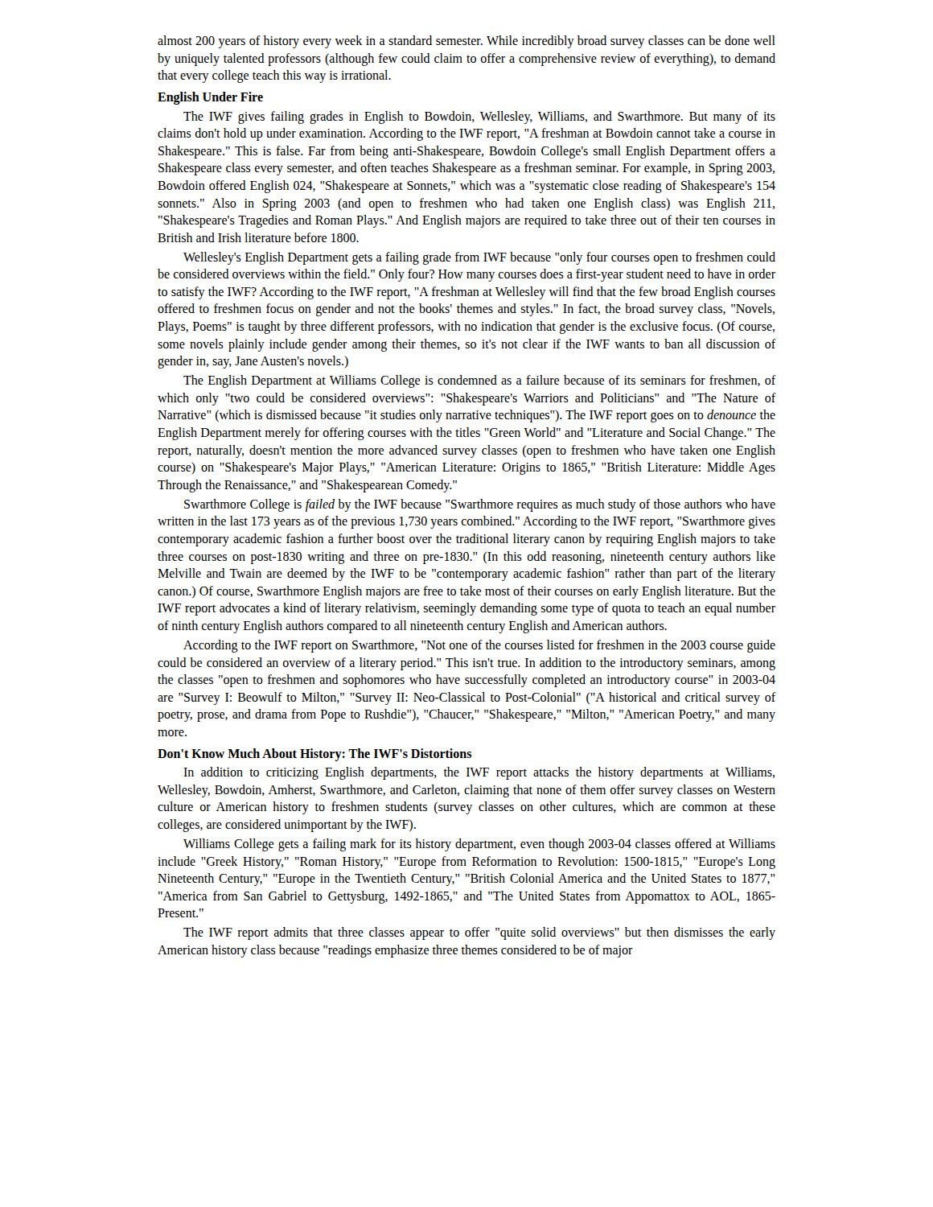almost 200 years of history every week in a standard semester. While incredibly broad survey classes can be done well by uniquely talented professors (although few could claim to offer a comprehensive review of everything), to demand that every college teach this way is irrational.
English Under Fire
The IWF gives failing grades in English to Bowdoin, Wellesley, Williams, and Swarthmore. But many of its claims don't hold up under examination. According to the IWF report, "A freshman at Bowdoin cannot take a course in Shakespeare." This is false. Far from being anti-Shakespeare, Bowdoin College's small English Department offers a Shakespeare class every semester, and often teaches Shakespeare as a freshman seminar. For example, in Spring 2003, Bowdoin offered English 024, "Shakespeare at Sonnets," which was a "systematic close reading of Shakespeare's 154 sonnets." Also in Spring 2003 (and open to freshmen who had taken one English class) was English 211, "Shakespeare's Tragedies and Roman Plays." And English majors are required to take three out of their ten courses in British and Irish literature before 1800.
Wellesley's English Department gets a failing grade from IWF because "only four courses open to freshmen could be considered overviews within the field." Only four? How many courses does a first-year student need to have in order to satisfy the IWF? According to the IWF report, "A freshman at Wellesley will find that the few broad English courses offered to freshmen focus on gender and not the books' themes and styles." In fact, the broad survey class, "Novels, Plays, Poems" is taught by three different professors, with no indication that gender is the exclusive focus. (Of course, some novels plainly include gender among their themes, so it's not clear if the IWF wants to ban all discussion of gender in, say, Jane Austen's novels.)
The English Department at Williams College is condemned as a failure because of its seminars for freshmen, of which only "two could be considered overviews": "Shakespeare's Warriors and Politicians" and "The Nature of Narrative" (which is dismissed because "it studies only narrative techniques"). The IWF report goes on to denounce the English Department merely for offering courses with the titles "Green World" and "Literature and Social Change." The report, naturally, doesn't mention the more advanced survey classes (open to freshmen who have taken one English course) on "Shakespeare's Major Plays," "American Literature: Origins to 1865," "British Literature: Middle Ages Through the Renaissance," and "Shakespearean Comedy."
Swarthmore College is failed by the IWF because "Swarthmore requires as much study of those authors who have written in the last 173 years as of the previous 1,730 years combined." According to the IWF report, "Swarthmore gives contemporary academic fashion a further boost over the traditional literary canon by requiring English majors to take three courses on post-1830 writing and three on pre-1830." (In this odd reasoning, nineteenth century authors like Melville and Twain are deemed by the IWF to be "contemporary academic fashion" rather than part of the literary canon.) Of course, Swarthmore English majors are free to take most of their courses on early English literature. But the IWF report advocates a kind of literary relativism, seemingly demanding some type of quota to teach an equal number of ninth century English authors compared to all nineteenth century English and American authors.
According to the IWF report on Swarthmore, "Not one of the courses listed for freshmen in the 2003 course guide could be considered an overview of a literary period." This isn't true. In addition to the introductory seminars, among the classes "open to freshmen and sophomores who have successfully completed an introductory course" in 2003-04 are "Survey I: Beowulf to Milton," "Survey II: Neo-Classical to Post-Colonial" ("A historical and critical survey of poetry, prose, and drama from Pope to Rushdie"), "Chaucer," "Shakespeare," "Milton," "American Poetry," and many more.
Don't Know Much About History: The IWF's Distortions
In addition to criticizing English departments, the IWF report attacks the history departments at Williams, Wellesley, Bowdoin, Amherst, Swarthmore, and Carleton, claiming that none of them offer survey classes on Western culture or American history to freshmen students (survey classes on other cultures, which are common at these colleges, are considered unimportant by the IWF).
Williams College gets a failing mark for its history department, even though 2003-04 classes offered at Williams include "Greek History," "Roman History," "Europe from Reformation to Revolution: 1500-1815," "Europe's Long Nineteenth Century," "Europe in the Twentieth Century," "British Colonial America and the United States to 1877," "America from San Gabriel to Gettysburg, 1492-1865," and "The United States from Appomattox to AOL, 1865-Present."
The IWF report admits that three classes appear to offer "quite solid overviews" but then dismisses the early American history class because "readings emphasize three themes considered to be of major